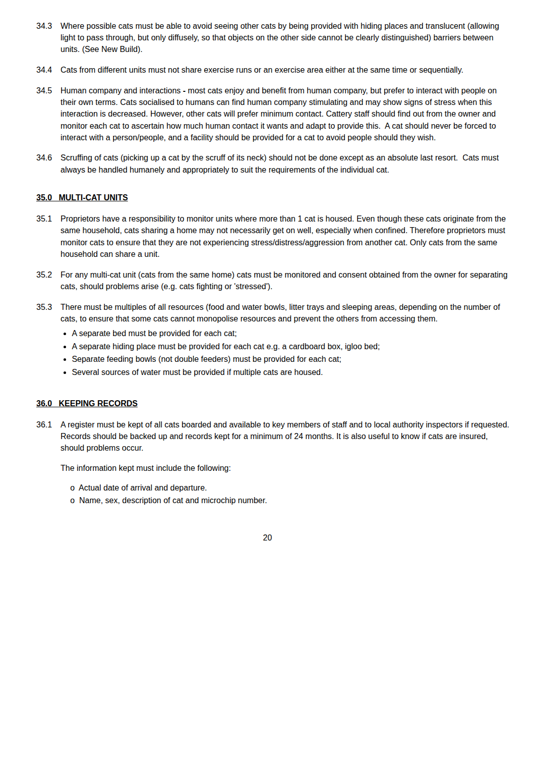34.3
Where possible cats must be able to avoid seeing other cats by being provided with hiding places and translucent (allowing light to pass through, but only diffusely, so that objects on the other side cannot be clearly distinguished) barriers between units. (See New Build).
34.4
Cats from different units must not share exercise runs or an exercise area either at the same time or sequentially.
34.5
Human company and interactions - most cats enjoy and benefit from human company, but prefer to interact with people on their own terms. Cats socialised to humans can find human company stimulating and may show signs of stress when this interaction is decreased. However, other cats will prefer minimum contact. Cattery staff should find out from the owner and monitor each cat to ascertain how much human contact it wants and adapt to provide this. A cat should never be forced to interact with a person/people, and a facility should be provided for a cat to avoid people should they wish.
34.6
Scruffing of cats (picking up a cat by the scruff of its neck) should not be done except as an absolute last resort. Cats must always be handled humanely and appropriately to suit the requirements of the individual cat.
35.0 MULTI-CAT UNITS
35.1
Proprietors have a responsibility to monitor units where more than 1 cat is housed. Even though these cats originate from the same household, cats sharing a home may not necessarily get on well, especially when confined. Therefore proprietors must monitor cats to ensure that they are not experiencing stress/distress/aggression from another cat. Only cats from the same household can share a unit.
35.2
For any multi-cat unit (cats from the same home) cats must be monitored and consent obtained from the owner for separating cats, should problems arise (e.g. cats fighting or 'stressed').
35.3
There must be multiples of all resources (food and water bowls, litter trays and sleeping areas, depending on the number of cats, to ensure that some cats cannot monopolise resources and prevent the others from accessing them.
A separate bed must be provided for each cat;
A separate hiding place must be provided for each cat e.g. a cardboard box, igloo bed;
Separate feeding bowls (not double feeders) must be provided for each cat;
Several sources of water must be provided if multiple cats are housed.
36.0 KEEPING RECORDS
36.1
A register must be kept of all cats boarded and available to key members of staff and to local authority inspectors if requested. Records should be backed up and records kept for a minimum of 24 months. It is also useful to know if cats are insured, should problems occur.
The information kept must include the following:
Actual date of arrival and departure.
Name, sex, description of cat and microchip number.
20